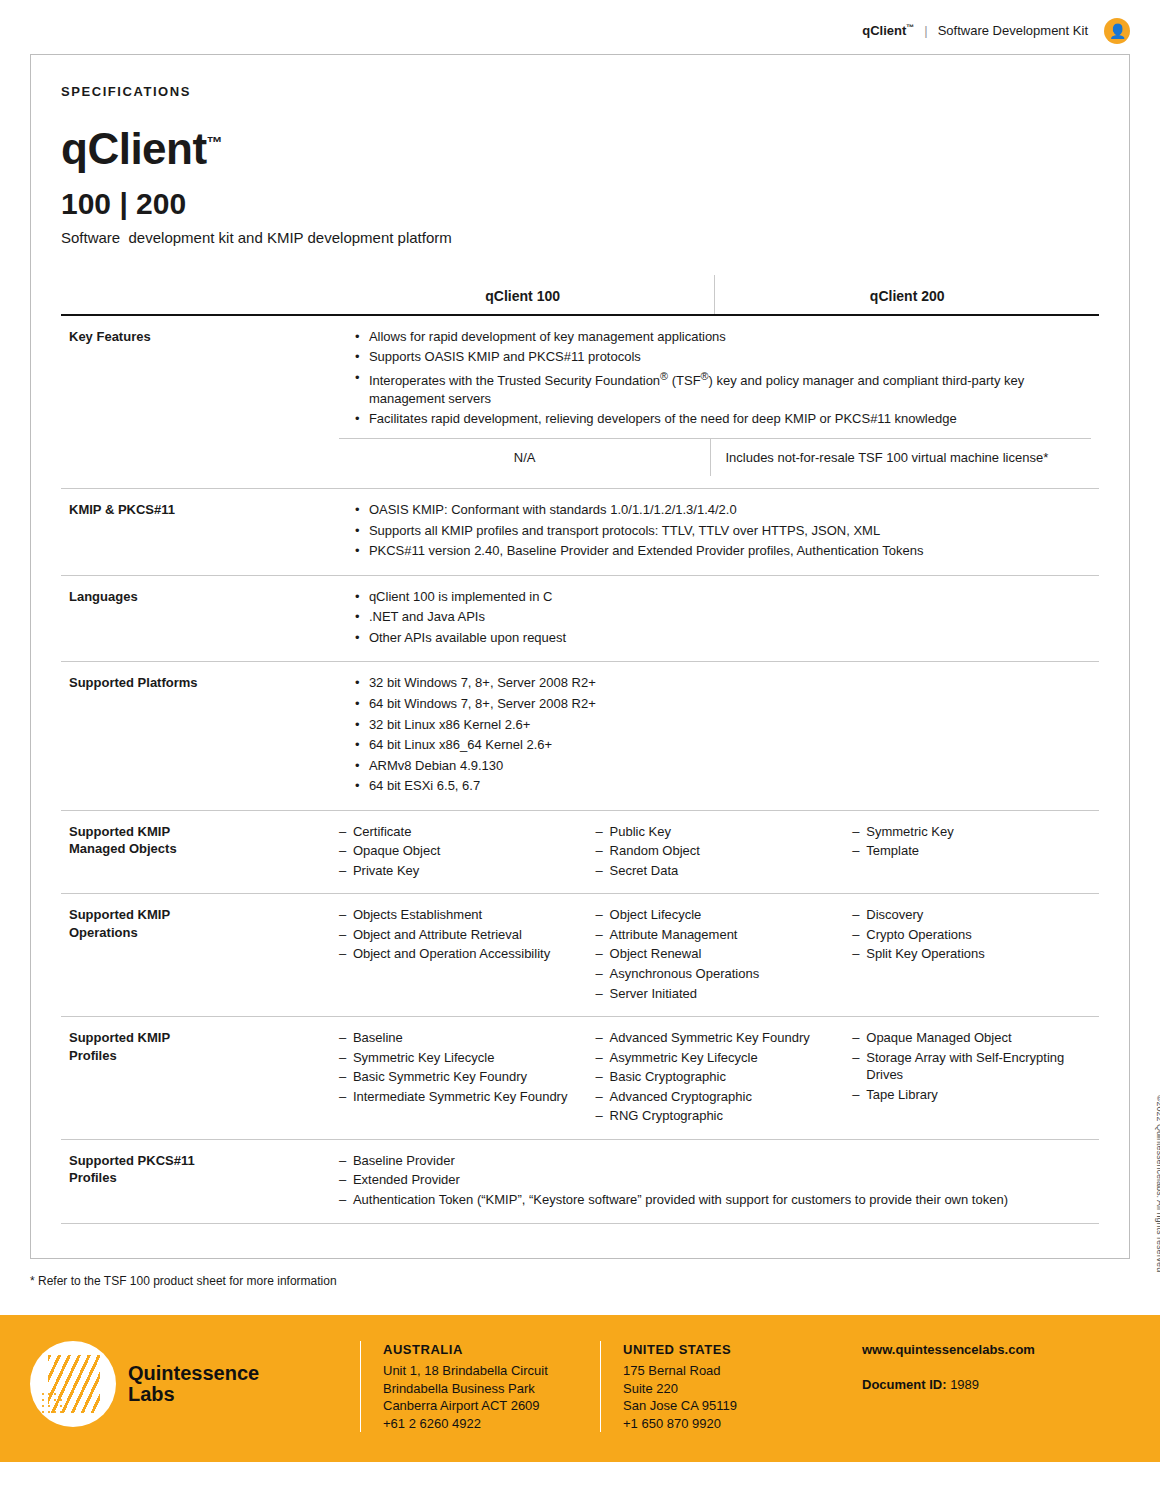qClient™ | Software Development Kit 👤
SPECIFICATIONS
qClient™
100 | 200
Software development kit and KMIP development platform
| | qClient 100 | qClient 200 |
| --- | --- | --- |
| Key Features | Allows for rapid development of key management applications Supports OASIS KMIP and PKCS#11 protocols Interoperates with the Trusted Security Foundation ® (TSF ® ) key and policy manager and compliant third-party key management servers Facilitates rapid development, relieving developers of the need for deep KMIP or PKCS#11 knowledge N/A Includes not-for-resale TSF 100 virtual machine license* |
| KMIP & PKCS#11 | OASIS KMIP: Conformant with standards 1.0/1.1/1.2/1.3/1.4/2.0 Supports all KMIP profiles and transport protocols: TTLV, TTLV over HTTPS, JSON, XML PKCS#11 version 2.40, Baseline Provider and Extended Provider profiles, Authentication Tokens |
| Languages | qClient 100 is implemented in C .NET and Java APIs Other APIs available upon request |
| Supported Platforms | 32 bit Windows 7, 8+, Server 2008 R2+ 64 bit Windows 7, 8+, Server 2008 R2+ 32 bit Linux x86 Kernel 2.6+ 64 bit Linux x86_64 Kernel 2.6+ ARMv8 Debian 4.9.130 64 bit ESXi 6.5, 6.7 |
| Supported KMIP Managed Objects | Certificate Opaque Object Private Key Public Key Random Object Secret Data Symmetric Key Template |
| Supported KMIP Operations | Objects Establishment Object and Attribute Retrieval Object and Operation Accessibility Object Lifecycle Attribute Management Object Renewal Asynchronous Operations Server Initiated Discovery Crypto Operations Split Key Operations |
| Supported KMIP Profiles | Baseline Symmetric Key Lifecycle Basic Symmetric Key Foundry Intermediate Symmetric Key Foundry Advanced Symmetric Key Foundry Asymmetric Key Lifecycle Basic Cryptographic Advanced Cryptographic RNG Cryptographic Opaque Managed Object Storage Array with Self-Encrypting Drives Tape Library |
| Supported PKCS#11 Profiles | Baseline Provider Extended Provider Authentication Token (“KMIP”, “Keystore software” provided with support for customers to provide their own token) |
* Refer to the TSF 100 product sheet for more information
©2022 Quintessencelabs. All rights reserved
Quintessence Labs
AUSTRALIA
Unit 1, 18 Brindabella Circuit
Brindabella Business Park
Canberra Airport ACT 2609
+61 2 6260 4922
UNITED STATES
175 Bernal Road
Suite 220
San Jose CA 95119
+1 650 870 9920
www.quintessencelabs.com
Document ID: 1989